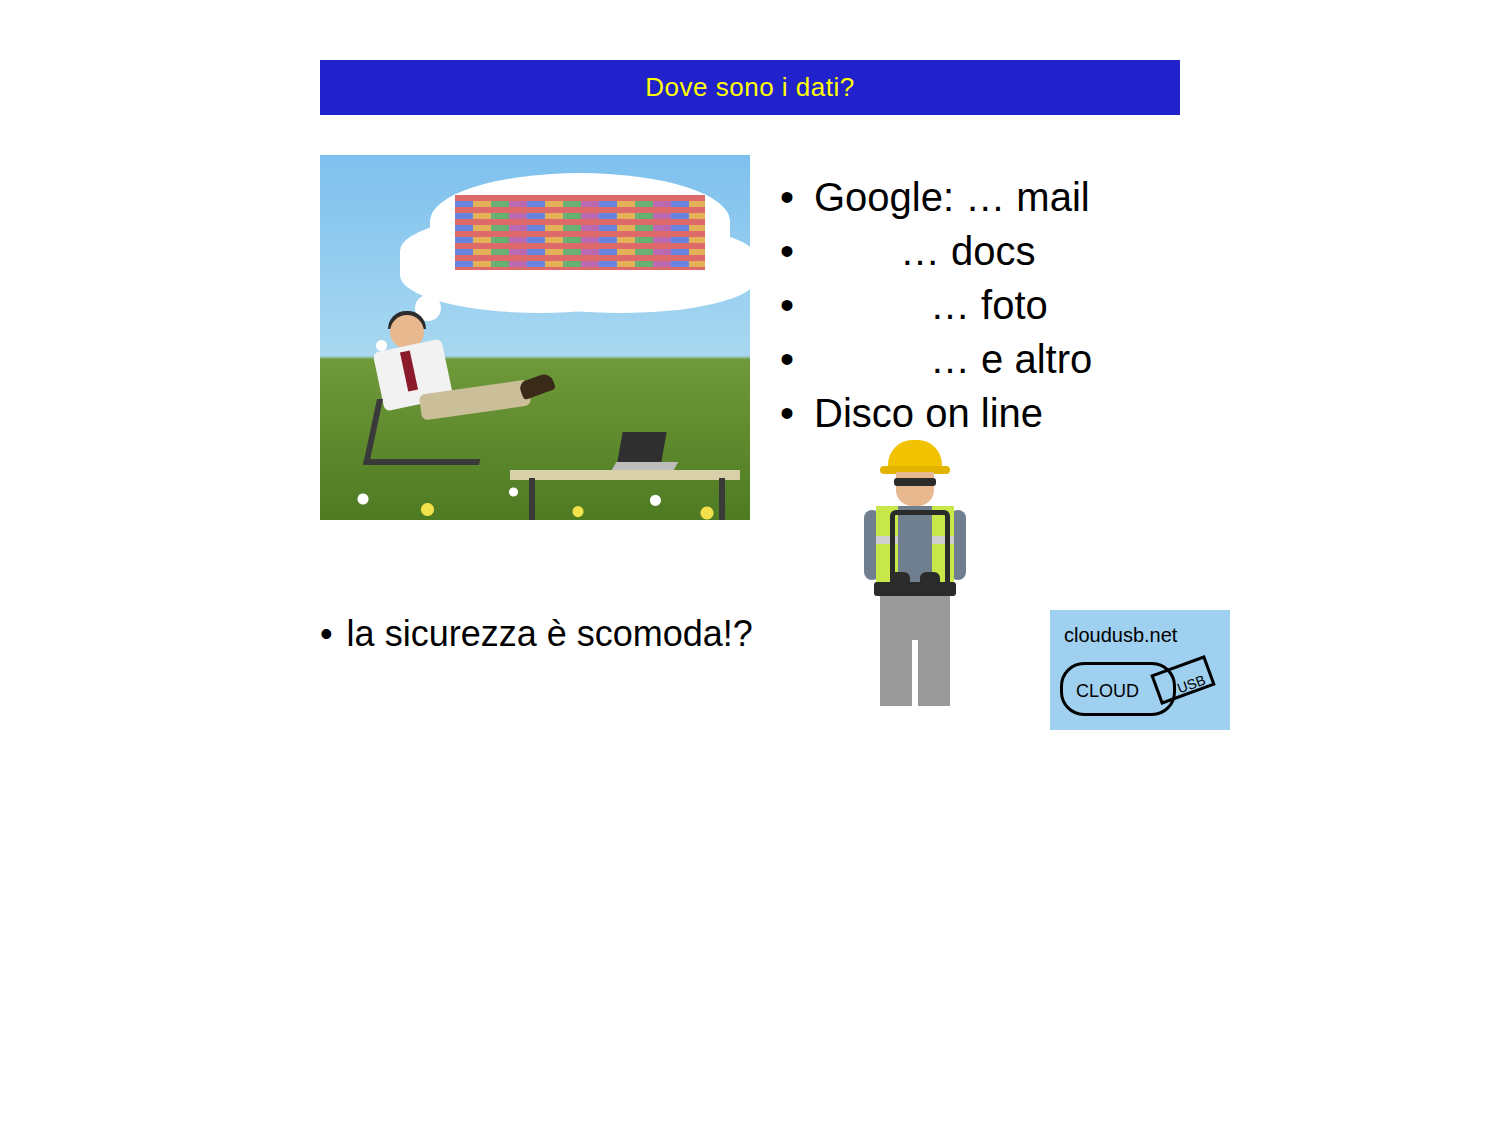Dove sono i dati?
Google: … mail
… docs
… foto
… e altro
Disco on line
la sicurezza è scomoda!?
cloudusb.net
CLOUD
USB